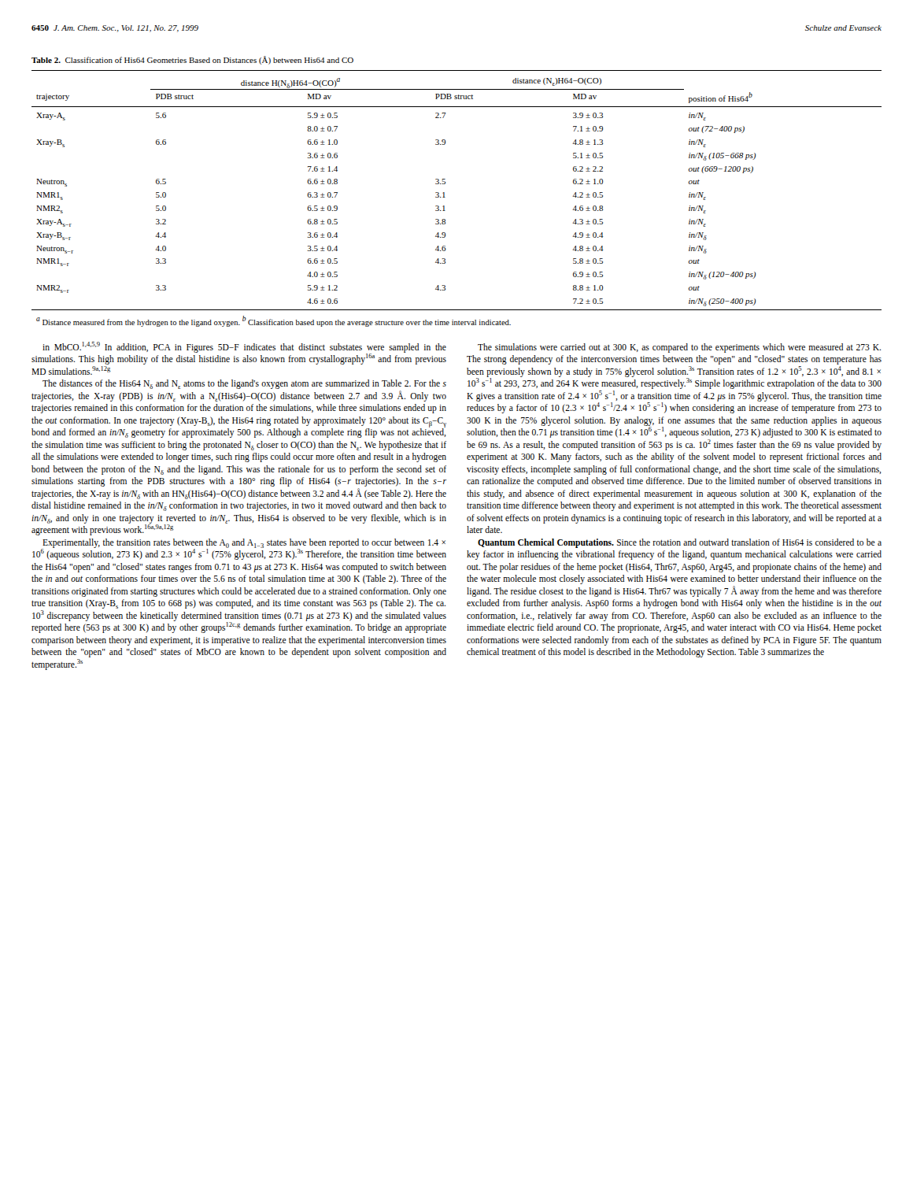6450 J. Am. Chem. Soc., Vol. 121, No. 27, 1999
Schulze and Evanseck
Table 2. Classification of His64 Geometries Based on Distances (Å) between His64 and CO
| | distance H(N δ )H64−O(CO) a | distance (N ε )H64−O(CO) | |
| --- | --- | --- | --- |
| trajectory | PDB struct | MD av | PDB struct | MD av | position of His64 b |
| Xray-A s | 5.6 | 5.9 ± 0.5 | 2.7 | 3.9 ± 0.3 | in/N ε |
| | | 8.0 ± 0.7 | | 7.1 ± 0.9 | out (72−400 ps) |
| Xray-B s | 6.6 | 6.6 ± 1.0 | 3.9 | 4.8 ± 1.3 | in/N ε |
| | | 3.6 ± 0.6 | | 5.1 ± 0.5 | in/N δ (105−668 ps) |
| | | 7.6 ± 1.4 | | 6.2 ± 2.2 | out (669−1200 ps) |
| Neutron s | 6.5 | 6.6 ± 0.8 | 3.5 | 6.2 ± 1.0 | out |
| NMR1 s | 5.0 | 6.3 ± 0.7 | 3.1 | 4.2 ± 0.5 | in/N ε |
| NMR2 s | 5.0 | 6.5 ± 0.9 | 3.1 | 4.6 ± 0.8 | in/N ε |
| Xray-A s−r | 3.2 | 6.8 ± 0.5 | 3.8 | 4.3 ± 0.5 | in/N ε |
| Xray-B s−r | 4.4 | 3.6 ± 0.4 | 4.9 | 4.9 ± 0.4 | in/N δ |
| Neutron s−r | 4.0 | 3.5 ± 0.4 | 4.6 | 4.8 ± 0.4 | in/N δ |
| NMR1 s−r | 3.3 | 6.6 ± 0.5 | 4.3 | 5.8 ± 0.5 | out |
| | | 4.0 ± 0.5 | | 6.9 ± 0.5 | in/N δ (120−400 ps) |
| NMR2 s−r | 3.3 | 5.9 ± 1.2 | 4.3 | 8.8 ± 1.0 | out |
| | | 4.6 ± 0.6 | | 7.2 ± 0.5 | in/N δ (250−400 ps) |
| a Distance measured from the hydrogen to the ligand oxygen. b Classification based upon the average structure over the time interval indicated. |
in MbCO.1,4,5,9 In addition, PCA in Figures 5D−F indicates that distinct substates were sampled in the simulations. This high mobility of the distal histidine is also known from crystallography16a and from previous MD simulations.9a,12g
The distances of the His64 Nδ and Nε atoms to the ligand's oxygen atom are summarized in Table 2. For the s trajectories, the X-ray (PDB) is in/Nε with a Nε(His64)−O(CO) distance between 2.7 and 3.9 Å. Only two trajectories remained in this conformation for the duration of the simulations, while three simulations ended up in the out conformation. In one trajectory (Xray-Bs), the His64 ring rotated by approximately 120° about its Cβ−Cγ bond and formed an in/Nδ geometry for approximately 500 ps. Although a complete ring flip was not achieved, the simulation time was sufficient to bring the protonated Nδ closer to O(CO) than the Nε. We hypothesize that if all the simulations were extended to longer times, such ring flips could occur more often and result in a hydrogen bond between the proton of the Nδ and the ligand. This was the rationale for us to perform the second set of simulations starting from the PDB structures with a 180° ring flip of His64 (s−r trajectories). In the s−r trajectories, the X-ray is in/Nδ with an HNδ(His64)−O(CO) distance between 3.2 and 4.4 Å (see Table 2). Here the distal histidine remained in the in/Nδ conformation in two trajectories, in two it moved outward and then back to in/Nδ, and only in one trajectory it reverted to in/Nε. Thus, His64 is observed to be very flexible, which is in agreement with previous work.16a,9a,12g
Experimentally, the transition rates between the A0 and A1−3 states have been reported to occur between 1.4 × 106 (aqueous solution, 273 K) and 2.3 × 104 s−1 (75% glycerol, 273 K).3s Therefore, the transition time between the His64 "open" and "closed" states ranges from 0.71 to 43 μs at 273 K. His64 was computed to switch between the in and out conformations four times over the 5.6 ns of total simulation time at 300 K (Table 2). Three of the transitions originated from starting structures which could be accelerated due to a strained conformation. Only one true transition (Xray-Bs from 105 to 668 ps) was computed, and its time constant was 563 ps (Table 2). The ca. 103 discrepancy between the kinetically determined transition times (0.71 μs at 273 K) and the simulated values reported here (563 ps at 300 K) and by other groups12c,g demands further examination. To bridge an appropriate comparison between theory and experiment, it is imperative to realize that the experimental interconversion times between the "open" and "closed" states of MbCO are known to be dependent upon solvent composition and temperature.3s
The simulations were carried out at 300 K, as compared to the experiments which were measured at 273 K. The strong dependency of the interconversion times between the "open" and "closed" states on temperature has been previously shown by a study in 75% glycerol solution.3s Transition rates of 1.2 × 105, 2.3 × 104, and 8.1 × 103 s−1 at 293, 273, and 264 K were measured, respectively.3s Simple logarithmic extrapolation of the data to 300 K gives a transition rate of 2.4 × 105 s−1, or a transition time of 4.2 μs in 75% glycerol. Thus, the transition time reduces by a factor of 10 (2.3 × 104 s−1/2.4 × 105 s−1) when considering an increase of temperature from 273 to 300 K in the 75% glycerol solution. By analogy, if one assumes that the same reduction applies in aqueous solution, then the 0.71 μs transition time (1.4 × 106 s−1, aqueous solution, 273 K) adjusted to 300 K is estimated to be 69 ns. As a result, the computed transition of 563 ps is ca. 102 times faster than the 69 ns value provided by experiment at 300 K. Many factors, such as the ability of the solvent model to represent frictional forces and viscosity effects, incomplete sampling of full conformational change, and the short time scale of the simulations, can rationalize the computed and observed time difference. Due to the limited number of observed transitions in this study, and absence of direct experimental measurement in aqueous solution at 300 K, explanation of the transition time difference between theory and experiment is not attempted in this work. The theoretical assessment of solvent effects on protein dynamics is a continuing topic of research in this laboratory, and will be reported at a later date.
Quantum Chemical Computations. Since the rotation and outward translation of His64 is considered to be a key factor in influencing the vibrational frequency of the ligand, quantum mechanical calculations were carried out. The polar residues of the heme pocket (His64, Thr67, Asp60, Arg45, and propionate chains of the heme) and the water molecule most closely associated with His64 were examined to better understand their influence on the ligand. The residue closest to the ligand is His64. Thr67 was typically 7 Å away from the heme and was therefore excluded from further analysis. Asp60 forms a hydrogen bond with His64 only when the histidine is in the out conformation, i.e., relatively far away from CO. Therefore, Asp60 can also be excluded as an influence to the immediate electric field around CO. The proprionate, Arg45, and water interact with CO via His64. Heme pocket conformations were selected randomly from each of the substates as defined by PCA in Figure 5F. The quantum chemical treatment of this model is described in the Methodology Section. Table 3 summarizes the